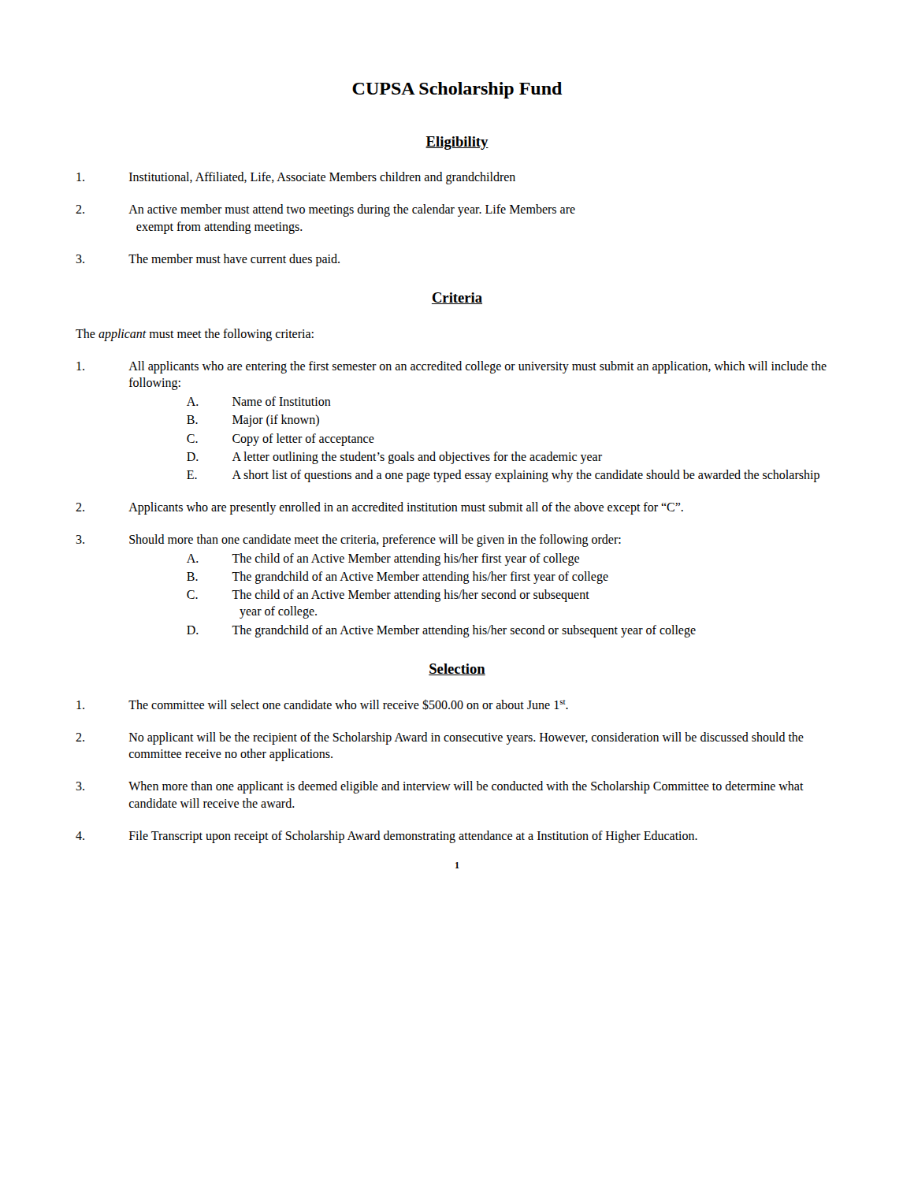CUPSA Scholarship Fund
Eligibility
1. Institutional, Affiliated, Life, Associate Members children and grandchildren
2. An active member must attend two meetings during the calendar year. Life Members are
exempt from attending meetings.
3. The member must have current dues paid.
Criteria
The applicant must meet the following criteria:
1. All applicants who are entering the first semester on an accredited college or university must submit an application, which will include the following:
A. Name of Institution
B. Major (if known)
C. Copy of letter of acceptance
D. A letter outlining the student’s goals and objectives for the academic year
E. A short list of questions and a one page typed essay explaining why the candidate should be awarded the scholarship
2. Applicants who are presently enrolled in an accredited institution must submit all of the above except for “C”.
3. Should more than one candidate meet the criteria, preference will be given in the following order:
A. The child of an Active Member attending his/her first year of college
B. The grandchild of an Active Member attending his/her first year of college
C. The child of an Active Member attending his/her second or subsequent
year of college.
D. The grandchild of an Active Member attending his/her second or subsequent year of college
Selection
1. The committee will select one candidate who will receive $500.00 on or about June 1st.
2. No applicant will be the recipient of the Scholarship Award in consecutive years. However, consideration will be discussed should the committee receive no other applications.
3. When more than one applicant is deemed eligible and interview will be conducted with the Scholarship Committee to determine what candidate will receive the award.
4. File Transcript upon receipt of Scholarship Award demonstrating attendance at a Institution of Higher Education.
1